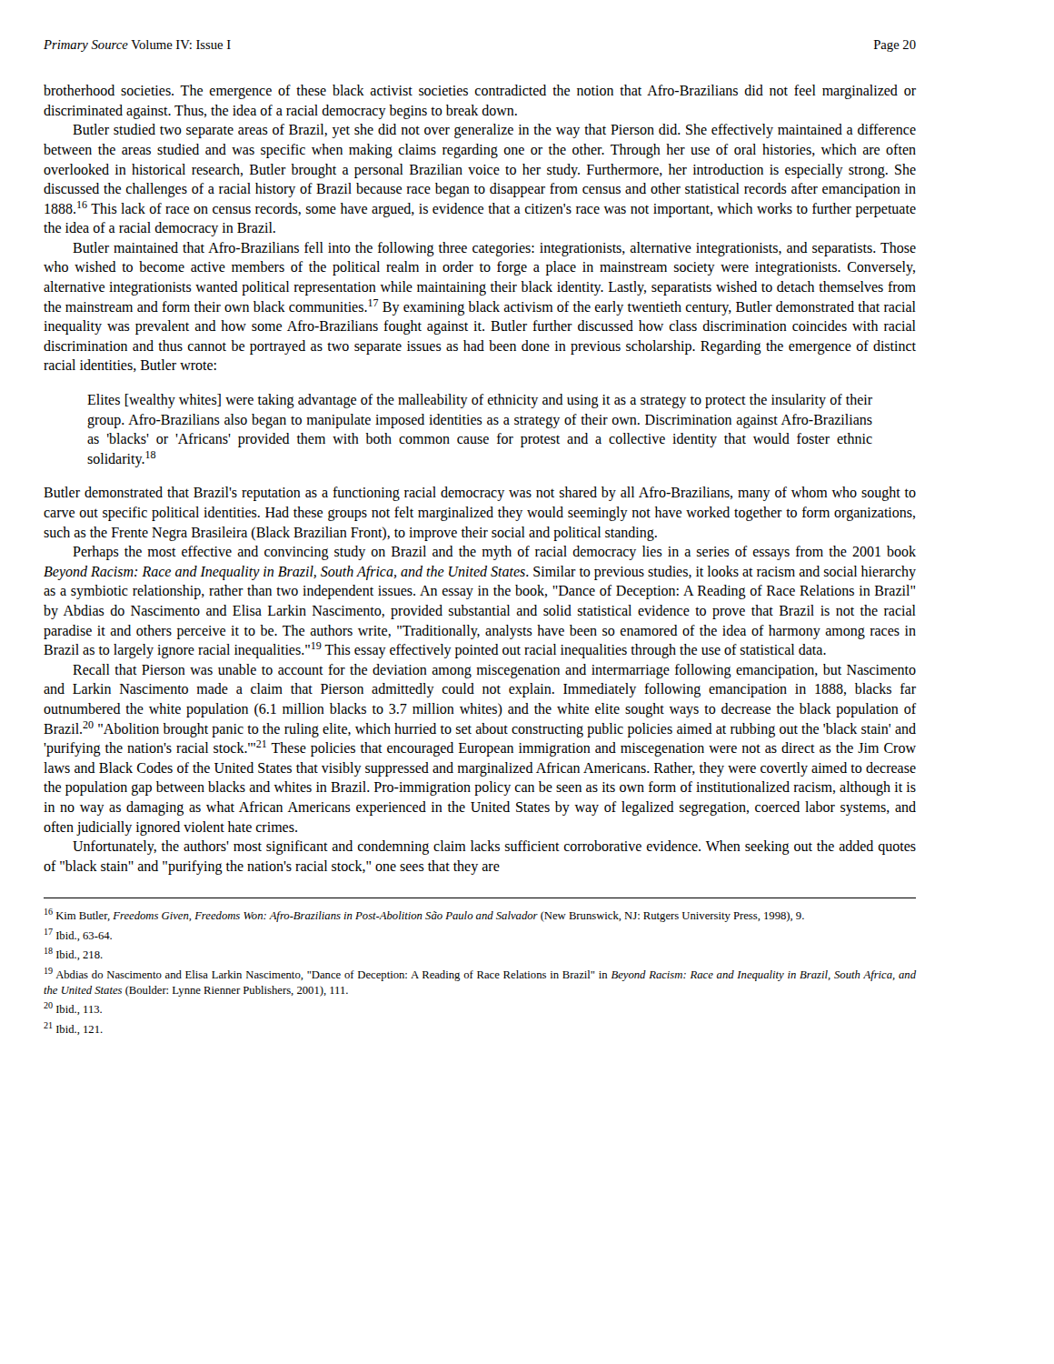Primary Source Volume IV: Issue I
Page 20
brotherhood societies. The emergence of these black activist societies contradicted the notion that Afro-Brazilians did not feel marginalized or discriminated against. Thus, the idea of a racial democracy begins to break down.
Butler studied two separate areas of Brazil, yet she did not over generalize in the way that Pierson did. She effectively maintained a difference between the areas studied and was specific when making claims regarding one or the other. Through her use of oral histories, which are often overlooked in historical research, Butler brought a personal Brazilian voice to her study. Furthermore, her introduction is especially strong. She discussed the challenges of a racial history of Brazil because race began to disappear from census and other statistical records after emancipation in 1888.16 This lack of race on census records, some have argued, is evidence that a citizen's race was not important, which works to further perpetuate the idea of a racial democracy in Brazil.
Butler maintained that Afro-Brazilians fell into the following three categories: integrationists, alternative integrationists, and separatists. Those who wished to become active members of the political realm in order to forge a place in mainstream society were integrationists. Conversely, alternative integrationists wanted political representation while maintaining their black identity. Lastly, separatists wished to detach themselves from the mainstream and form their own black communities.17 By examining black activism of the early twentieth century, Butler demonstrated that racial inequality was prevalent and how some Afro-Brazilians fought against it. Butler further discussed how class discrimination coincides with racial discrimination and thus cannot be portrayed as two separate issues as had been done in previous scholarship. Regarding the emergence of distinct racial identities, Butler wrote:
Elites [wealthy whites] were taking advantage of the malleability of ethnicity and using it as a strategy to protect the insularity of their group. Afro-Brazilians also began to manipulate imposed identities as a strategy of their own. Discrimination against Afro-Brazilians as 'blacks' or 'Africans' provided them with both common cause for protest and a collective identity that would foster ethnic solidarity.18
Butler demonstrated that Brazil's reputation as a functioning racial democracy was not shared by all Afro-Brazilians, many of whom who sought to carve out specific political identities. Had these groups not felt marginalized they would seemingly not have worked together to form organizations, such as the Frente Negra Brasileira (Black Brazilian Front), to improve their social and political standing.
Perhaps the most effective and convincing study on Brazil and the myth of racial democracy lies in a series of essays from the 2001 book Beyond Racism: Race and Inequality in Brazil, South Africa, and the United States. Similar to previous studies, it looks at racism and social hierarchy as a symbiotic relationship, rather than two independent issues. An essay in the book, "Dance of Deception: A Reading of Race Relations in Brazil" by Abdias do Nascimento and Elisa Larkin Nascimento, provided substantial and solid statistical evidence to prove that Brazil is not the racial paradise it and others perceive it to be. The authors write, "Traditionally, analysts have been so enamored of the idea of harmony among races in Brazil as to largely ignore racial inequalities."19 This essay effectively pointed out racial inequalities through the use of statistical data.
Recall that Pierson was unable to account for the deviation among miscegenation and intermarriage following emancipation, but Nascimento and Larkin Nascimento made a claim that Pierson admittedly could not explain. Immediately following emancipation in 1888, blacks far outnumbered the white population (6.1 million blacks to 3.7 million whites) and the white elite sought ways to decrease the black population of Brazil.20 "Abolition brought panic to the ruling elite, which hurried to set about constructing public policies aimed at rubbing out the 'black stain' and 'purifying the nation's racial stock.'"21 These policies that encouraged European immigration and miscegenation were not as direct as the Jim Crow laws and Black Codes of the United States that visibly suppressed and marginalized African Americans. Rather, they were covertly aimed to decrease the population gap between blacks and whites in Brazil. Pro-immigration policy can be seen as its own form of institutionalized racism, although it is in no way as damaging as what African Americans experienced in the United States by way of legalized segregation, coerced labor systems, and often judicially ignored violent hate crimes.
Unfortunately, the authors' most significant and condemning claim lacks sufficient corroborative evidence. When seeking out the added quotes of "black stain" and "purifying the nation's racial stock," one sees that they are
16 Kim Butler, Freedoms Given, Freedoms Won: Afro-Brazilians in Post-Abolition São Paulo and Salvador (New Brunswick, NJ: Rutgers University Press, 1998), 9.
17 Ibid., 63-64.
18 Ibid., 218.
19 Abdias do Nascimento and Elisa Larkin Nascimento, "Dance of Deception: A Reading of Race Relations in Brazil" in Beyond Racism: Race and Inequality in Brazil, South Africa, and the United States (Boulder: Lynne Rienner Publishers, 2001), 111.
20 Ibid., 113.
21 Ibid., 121.